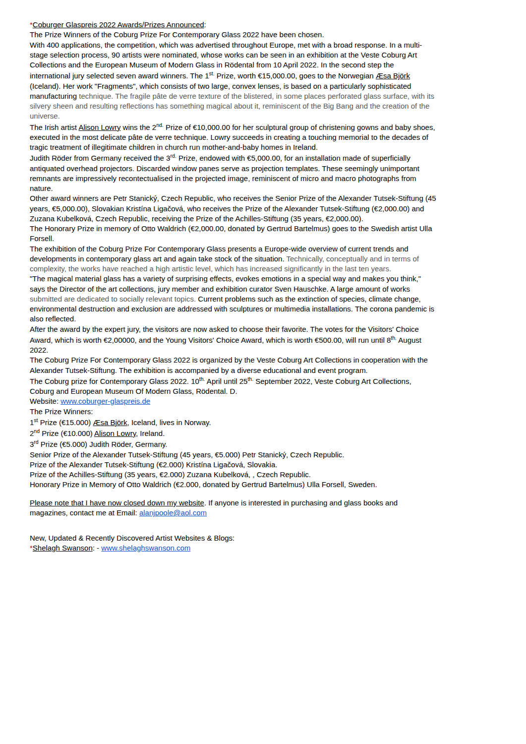*Coburger Glaspreis 2022 Awards/Prizes Announced:
The Prize Winners of the Coburg Prize For Contemporary Glass 2022 have been chosen.
With 400 applications, the competition, which was advertised throughout Europe, met with a broad response. In a multi-stage selection process, 90 artists were nominated, whose works can be seen in an exhibition at the Veste Coburg Art Collections and the European Museum of Modern Glass in Rödental from 10 April 2022. In the second step the international jury selected seven award winners. The 1st. Prize, worth €15,000.00, goes to the Norwegian Æsa Björk (Iceland). Her work "Fragments", which consists of two large, convex lenses, is based on a particularly sophisticated manufacturing technique. The fragile pâte de verre texture of the blistered, in some places perforated glass surface, with its silvery sheen and resulting reflections has something magical about it, reminiscent of the Big Bang and the creation of the universe.
The Irish artist Alison Lowry wins the 2nd. Prize of €10,000.00 for her sculptural group of christening gowns and baby shoes, executed in the most delicate pâte de verre technique. Lowry succeeds in creating a touching memorial to the decades of tragic treatment of illegitimate children in church run mother-and-baby homes in Ireland.
Judith Röder from Germany received the 3rd. Prize, endowed with €5,000.00, for an installation made of superficially antiquated overhead projectors. Discarded window panes serve as projection templates. These seemingly unimportant remnants are impressively recontectualised in the projected image, reminiscent of micro and macro photographs from nature.
Other award winners are Petr Stanický, Czech Republic, who receives the Senior Prize of the Alexander Tutsek-Stiftung (45 years, €5,000.00), Slovakian Kristína Ligačová, who receives the Prize of the Alexander Tutsek-Stiftung (€2,000.00) and Zuzana Kubelková, Czech Republic, receiving the Prize of the Achilles-Stiftung (35 years, €2,000.00).
The Honorary Prize in memory of Otto Waldrich (€2,000.00, donated by Gertrud Bartelmus) goes to the Swedish artist Ulla Forsell.
The exhibition of the Coburg Prize For Contemporary Glass presents a Europe-wide overview of current trends and developments in contemporary glass art and again take stock of the situation. Technically, conceptually and in terms of complexity, the works have reached a high artistic level, which has increased significantly in the last ten years.
"The magical material glass has a variety of surprising effects, evokes emotions in a special way and makes you think," says the Director of the art collections, jury member and exhibition curator Sven Hauschke. A large amount of works submitted are dedicated to socially relevant topics. Current problems such as the extinction of species, climate change, environmental destruction and exclusion are addressed with sculptures or multimedia installations. The corona pandemic is also reflected.
After the award by the expert jury, the visitors are now asked to choose their favorite. The votes for the Visitors' Choice Award, which is worth €2,00000, and the Young Visitors' Choice Award, which is worth €500.00, will run until 8th. August 2022.
The Coburg Prize For Contemporary Glass 2022 is organized by the Veste Coburg Art Collections in cooperation with the Alexander Tutsek-Stiftung. The exhibition is accompanied by a diverse educational and event program.
The Coburg prize for Contemporary Glass 2022. 10th. April until 25th. September 2022, Veste Coburg Art Collections, Coburg and European Museum Of Modern Glass, Rödental. D.
Website: www.coburger-glaspreis.de
The Prize Winners:
1st Prize (€15.000) Æsa Björk, Iceland, lives in Norway.
2nd Prize (€10.000) Alison Lowry, Ireland.
3rd Prize (€5.000) Judith Röder, Germany.
Senior Prize of the Alexander Tutsek-Stiftung (45 years, €5.000) Petr Stanický, Czech Republic.
Prize of the Alexander Tutsek-Stiftung (€2.000) Kristína Ligačová, Slovakia.
Prize of the Achilles-Stiftung (35 years, €2.000) Zuzana Kubelková, , Czech Republic.
Honorary Prize in Memory of Otto Waldrich (€2.000, donated by Gertrud Bartelmus) Ulla Forsell, Sweden.
Please note that I have now closed down my website. If anyone is interested in purchasing and glass books and magazines, contact me at Email: alanjpoole@aol.com
New, Updated & Recently Discovered Artist Websites & Blogs:
*Shelagh Swanson: - www.shelaghswanson.com